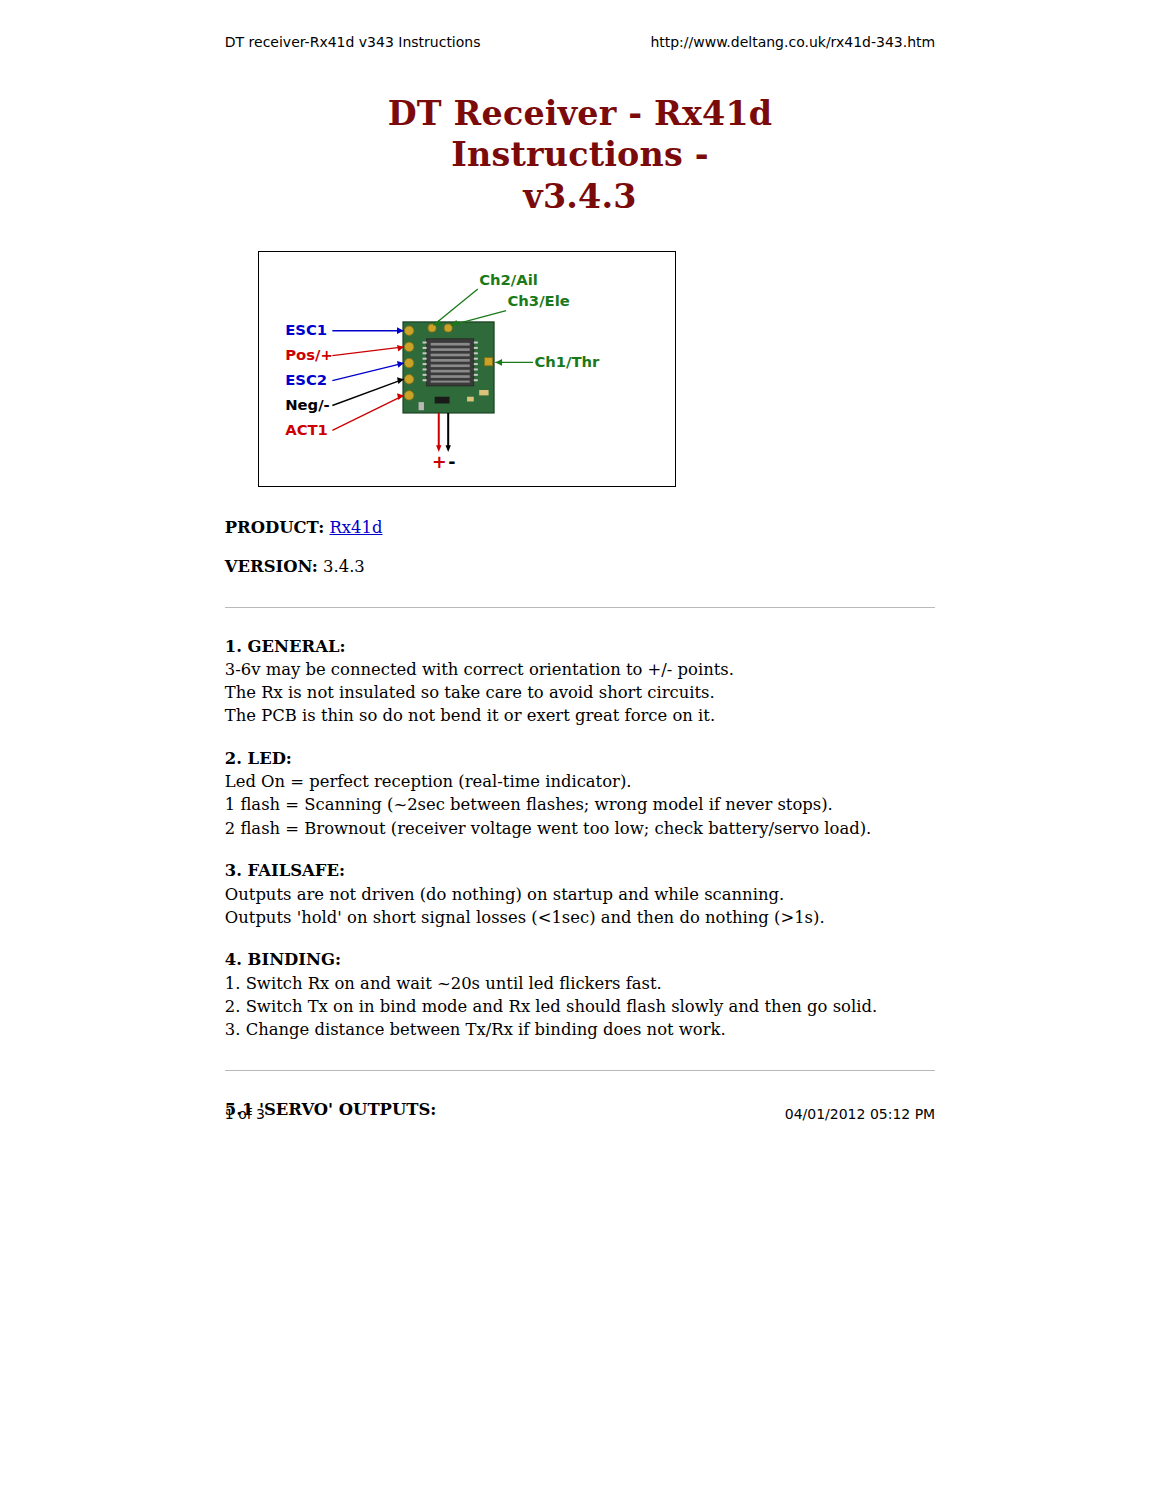DT receiver-Rx41d v343 Instructions
http://www.deltang.co.uk/rx41d-343.htm
DT Receiver - Rx41d Instructions -
v3.4.3
+ - ESC1 Pos/+ ESC2 Neg/- ACT1 Ch2/Ail Ch3/Ele Ch1/Thr
PRODUCT: Rx41d
VERSION: 3.4.3
1. GENERAL:
3-6v may be connected with correct orientation to +/- points.
The Rx is not insulated so take care to avoid short circuits.
The PCB is thin so do not bend it or exert great force on it.
2. LED:
Led On = perfect reception (real-time indicator).
1 flash = Scanning (~2sec between flashes; wrong model if never stops).
2 flash = Brownout (receiver voltage went too low; check battery/servo load).
3. FAILSAFE:
Outputs are not driven (do nothing) on startup and while scanning.
Outputs 'hold' on short signal losses (<1sec) and then do nothing (>1s).
4. BINDING:
1. Switch Rx on and wait ~20s until led flickers fast.
2. Switch Tx on in bind mode and Rx led should flash slowly and then go solid.
3. Change distance between Tx/Rx if binding does not work.
5.1 'SERVO' OUTPUTS:
1 of 3
04/01/2012 05:12 PM